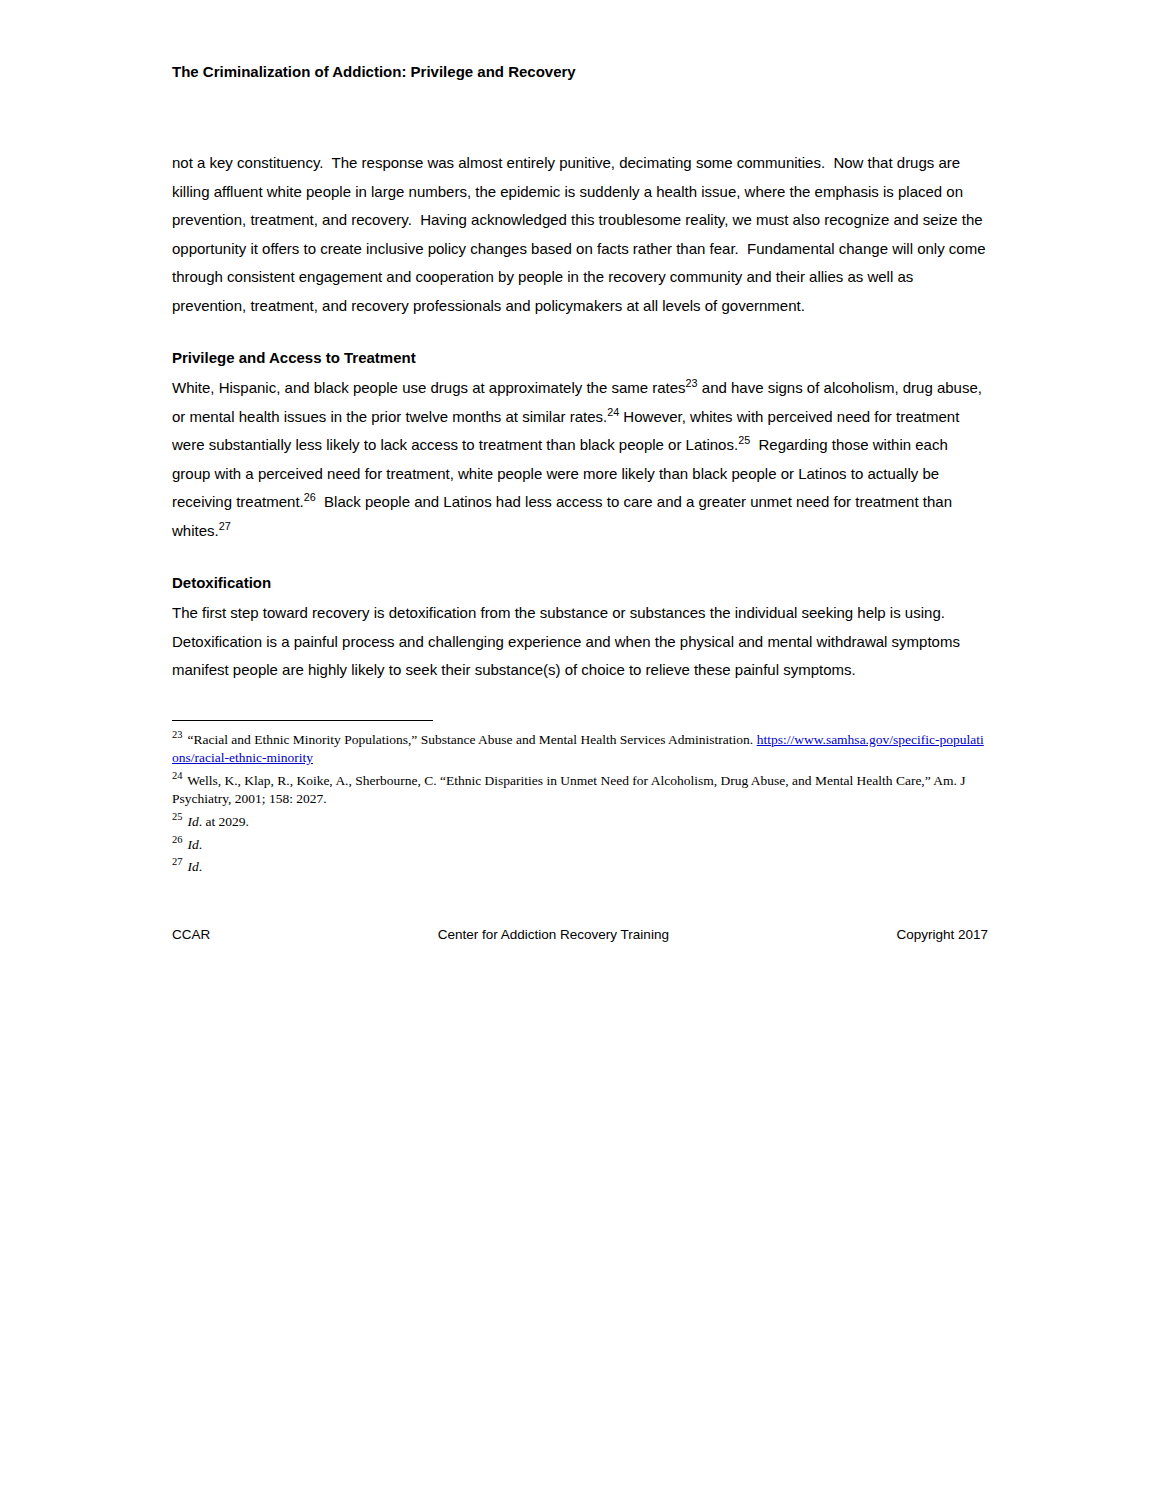The Criminalization of Addiction: Privilege and Recovery
not a key constituency. The response was almost entirely punitive, decimating some communities. Now that drugs are killing affluent white people in large numbers, the epidemic is suddenly a health issue, where the emphasis is placed on prevention, treatment, and recovery. Having acknowledged this troublesome reality, we must also recognize and seize the opportunity it offers to create inclusive policy changes based on facts rather than fear. Fundamental change will only come through consistent engagement and cooperation by people in the recovery community and their allies as well as prevention, treatment, and recovery professionals and policymakers at all levels of government.
Privilege and Access to Treatment
White, Hispanic, and black people use drugs at approximately the same rates23 and have signs of alcoholism, drug abuse, or mental health issues in the prior twelve months at similar rates.24 However, whites with perceived need for treatment were substantially less likely to lack access to treatment than black people or Latinos.25 Regarding those within each group with a perceived need for treatment, white people were more likely than black people or Latinos to actually be receiving treatment.26 Black people and Latinos had less access to care and a greater unmet need for treatment than whites.27
Detoxification
The first step toward recovery is detoxification from the substance or substances the individual seeking help is using. Detoxification is a painful process and challenging experience and when the physical and mental withdrawal symptoms manifest people are highly likely to seek their substance(s) of choice to relieve these painful symptoms.
23 “Racial and Ethnic Minority Populations,” Substance Abuse and Mental Health Services Administration. https://www.samhsa.gov/specific-populations/racial-ethnic-minority
24 Wells, K., Klap, R., Koike, A., Sherbourne, C. “Ethnic Disparities in Unmet Need for Alcoholism, Drug Abuse, and Mental Health Care,” Am. J Psychiatry, 2001; 158: 2027.
25 Id. at 2029.
26 Id.
27 Id.
CCAR Center for Addiction Recovery Training Copyright 2017